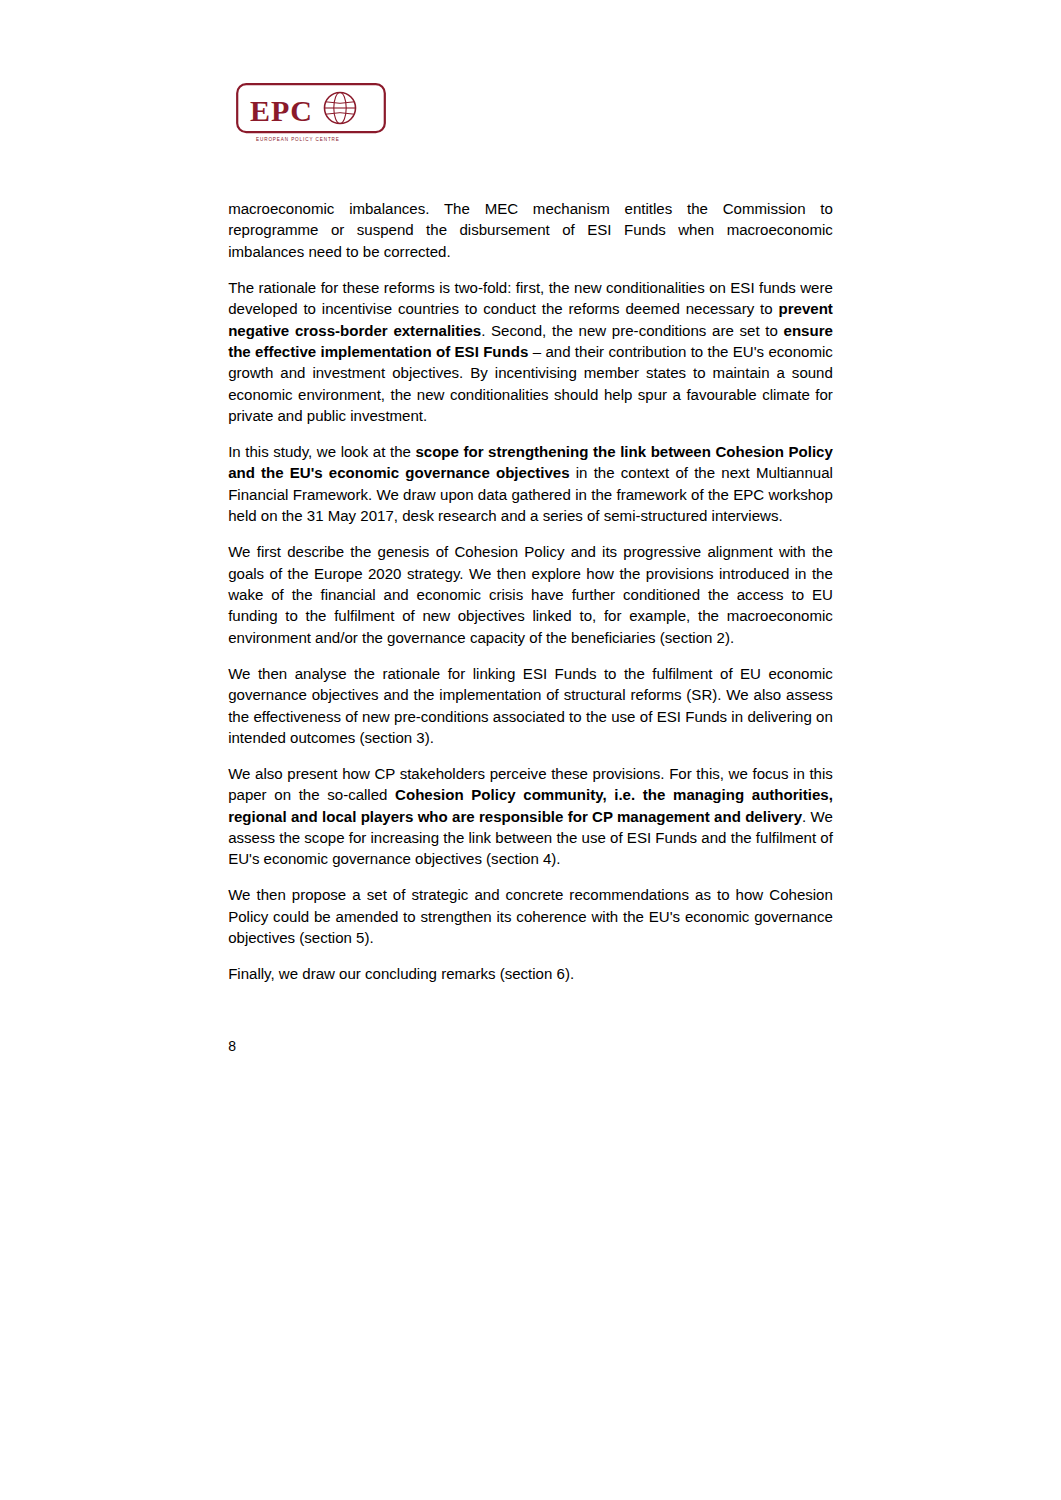EPC EUROPEAN POLICY CENTRE
macroeconomic imbalances. The MEC mechanism entitles the Commission to reprogramme or suspend the disbursement of ESI Funds when macroeconomic imbalances need to be corrected.
The rationale for these reforms is two-fold: first, the new conditionalities on ESI funds were developed to incentivise countries to conduct the reforms deemed necessary to prevent negative cross-border externalities. Second, the new pre-conditions are set to ensure the effective implementation of ESI Funds – and their contribution to the EU's economic growth and investment objectives. By incentivising member states to maintain a sound economic environment, the new conditionalities should help spur a favourable climate for private and public investment.
In this study, we look at the scope for strengthening the link between Cohesion Policy and the EU's economic governance objectives in the context of the next Multiannual Financial Framework. We draw upon data gathered in the framework of the EPC workshop held on the 31 May 2017, desk research and a series of semi-structured interviews.
We first describe the genesis of Cohesion Policy and its progressive alignment with the goals of the Europe 2020 strategy. We then explore how the provisions introduced in the wake of the financial and economic crisis have further conditioned the access to EU funding to the fulfilment of new objectives linked to, for example, the macroeconomic environment and/or the governance capacity of the beneficiaries (section 2).
We then analyse the rationale for linking ESI Funds to the fulfilment of EU economic governance objectives and the implementation of structural reforms (SR). We also assess the effectiveness of new pre-conditions associated to the use of ESI Funds in delivering on intended outcomes (section 3).
We also present how CP stakeholders perceive these provisions. For this, we focus in this paper on the so-called Cohesion Policy community, i.e. the managing authorities, regional and local players who are responsible for CP management and delivery. We assess the scope for increasing the link between the use of ESI Funds and the fulfilment of EU's economic governance objectives (section 4).
We then propose a set of strategic and concrete recommendations as to how Cohesion Policy could be amended to strengthen its coherence with the EU's economic governance objectives (section 5).
Finally, we draw our concluding remarks (section 6).
8